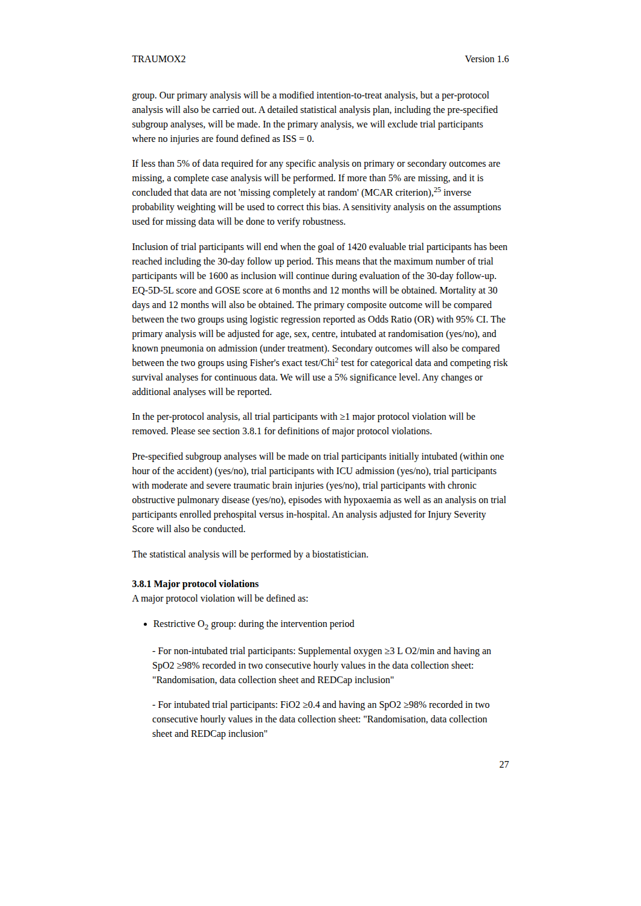TRAUMOX2
Version 1.6
group. Our primary analysis will be a modified intention-to-treat analysis, but a per-protocol analysis will also be carried out. A detailed statistical analysis plan, including the pre-specified subgroup analyses, will be made. In the primary analysis, we will exclude trial participants where no injuries are found defined as ISS = 0.
If less than 5% of data required for any specific analysis on primary or secondary outcomes are missing, a complete case analysis will be performed. If more than 5% are missing, and it is concluded that data are not 'missing completely at random' (MCAR criterion),25 inverse probability weighting will be used to correct this bias. A sensitivity analysis on the assumptions used for missing data will be done to verify robustness.
Inclusion of trial participants will end when the goal of 1420 evaluable trial participants has been reached including the 30-day follow up period. This means that the maximum number of trial participants will be 1600 as inclusion will continue during evaluation of the 30-day follow-up. EQ-5D-5L score and GOSE score at 6 months and 12 months will be obtained. Mortality at 30 days and 12 months will also be obtained. The primary composite outcome will be compared between the two groups using logistic regression reported as Odds Ratio (OR) with 95% CI. The primary analysis will be adjusted for age, sex, centre, intubated at randomisation (yes/no), and known pneumonia on admission (under treatment). Secondary outcomes will also be compared between the two groups using Fisher's exact test/Chi2 test for categorical data and competing risk survival analyses for continuous data. We will use a 5% significance level. Any changes or additional analyses will be reported.
In the per-protocol analysis, all trial participants with ≥1 major protocol violation will be removed. Please see section 3.8.1 for definitions of major protocol violations.
Pre-specified subgroup analyses will be made on trial participants initially intubated (within one hour of the accident) (yes/no), trial participants with ICU admission (yes/no), trial participants with moderate and severe traumatic brain injuries (yes/no), trial participants with chronic obstructive pulmonary disease (yes/no), episodes with hypoxaemia as well as an analysis on trial participants enrolled prehospital versus in-hospital. An analysis adjusted for Injury Severity Score will also be conducted.
The statistical analysis will be performed by a biostatistician.
3.8.1 Major protocol violations
A major protocol violation will be defined as:
Restrictive O2 group: during the intervention period
- For non-intubated trial participants: Supplemental oxygen ≥3 L O2/min and having an SpO2 ≥98% recorded in two consecutive hourly values in the data collection sheet: "Randomisation, data collection sheet and REDCap inclusion"
- For intubated trial participants: FiO2 ≥0.4 and having an SpO2 ≥98% recorded in two consecutive hourly values in the data collection sheet: "Randomisation, data collection sheet and REDCap inclusion"
27